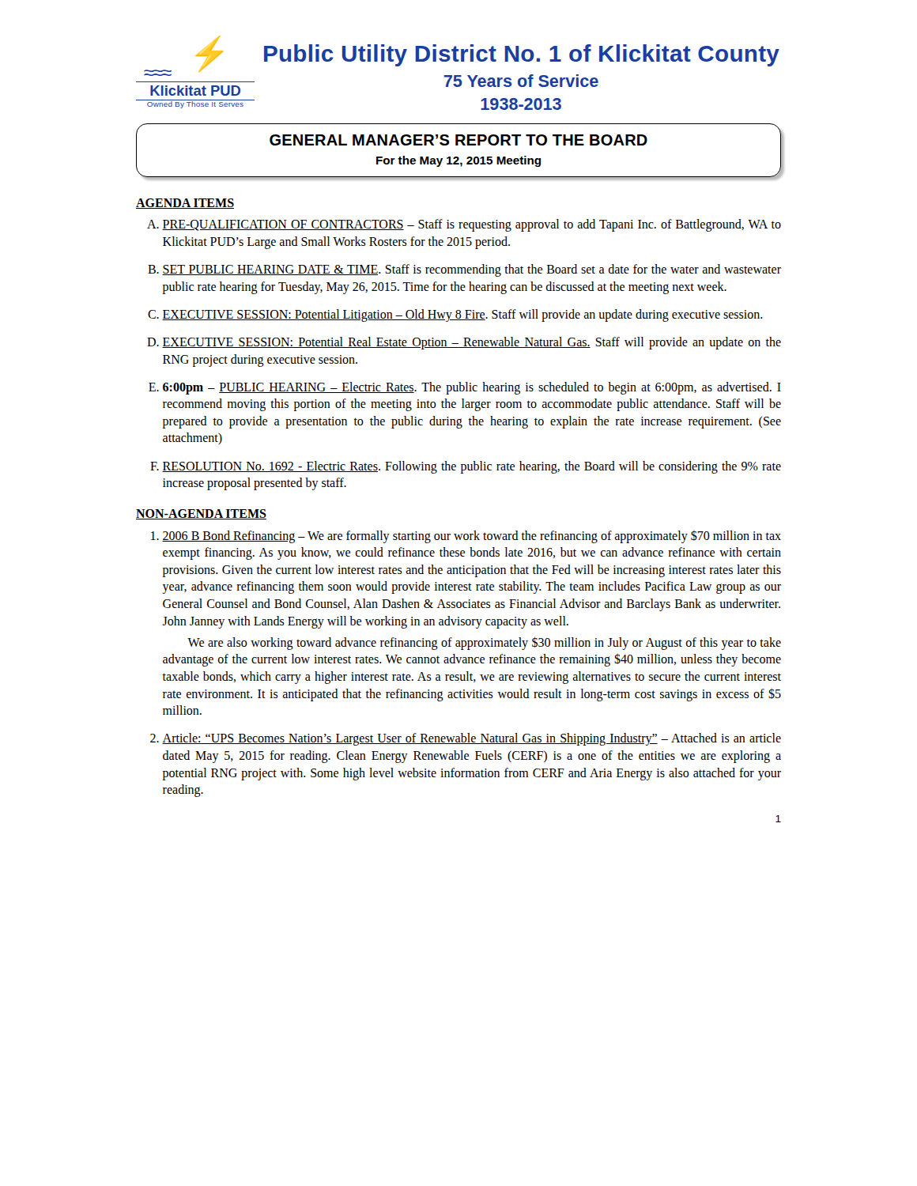⚡ ≈≈≈
Klickitat PUD
Owned By Those It Serves
Public Utility District No. 1 of Klickitat County
75 Years of Service
1938-2013
GENERAL MANAGER’S REPORT TO THE BOARD
For the May 12, 2015 Meeting
AGENDA ITEMS
PRE-QUALIFICATION OF CONTRACTORS – Staff is requesting approval to add Tapani Inc. of Battleground, WA to Klickitat PUD’s Large and Small Works Rosters for the 2015 period.
SET PUBLIC HEARING DATE & TIME. Staff is recommending that the Board set a date for the water and wastewater public rate hearing for Tuesday, May 26, 2015. Time for the hearing can be discussed at the meeting next week.
EXECUTIVE SESSION: Potential Litigation – Old Hwy 8 Fire. Staff will provide an update during executive session.
EXECUTIVE SESSION: Potential Real Estate Option – Renewable Natural Gas. Staff will provide an update on the RNG project during executive session.
6:00pm – PUBLIC HEARING – Electric Rates. The public hearing is scheduled to begin at 6:00pm, as advertised. I recommend moving this portion of the meeting into the larger room to accommodate public attendance. Staff will be prepared to provide a presentation to the public during the hearing to explain the rate increase requirement. (See attachment)
RESOLUTION No. 1692 - Electric Rates. Following the public rate hearing, the Board will be considering the 9% rate increase proposal presented by staff.
NON-AGENDA ITEMS
2006 B Bond Refinancing – We are formally starting our work toward the refinancing of approximately $70 million in tax exempt financing. As you know, we could refinance these bonds late 2016, but we can advance refinance with certain provisions. Given the current low interest rates and the anticipation that the Fed will be increasing interest rates later this year, advance refinancing them soon would provide interest rate stability. The team includes Pacifica Law group as our General Counsel and Bond Counsel, Alan Dashen & Associates as Financial Advisor and Barclays Bank as underwriter. John Janney with Lands Energy will be working in an advisory capacity as well.
We are also working toward advance refinancing of approximately $30 million in July or August of this year to take advantage of the current low interest rates. We cannot advance refinance the remaining $40 million, unless they become taxable bonds, which carry a higher interest rate. As a result, we are reviewing alternatives to secure the current interest rate environment. It is anticipated that the refinancing activities would result in long-term cost savings in excess of $5 million.
Article: “UPS Becomes Nation’s Largest User of Renewable Natural Gas in Shipping Industry” – Attached is an article dated May 5, 2015 for reading. Clean Energy Renewable Fuels (CERF) is a one of the entities we are exploring a potential RNG project with. Some high level website information from CERF and Aria Energy is also attached for your reading.
1